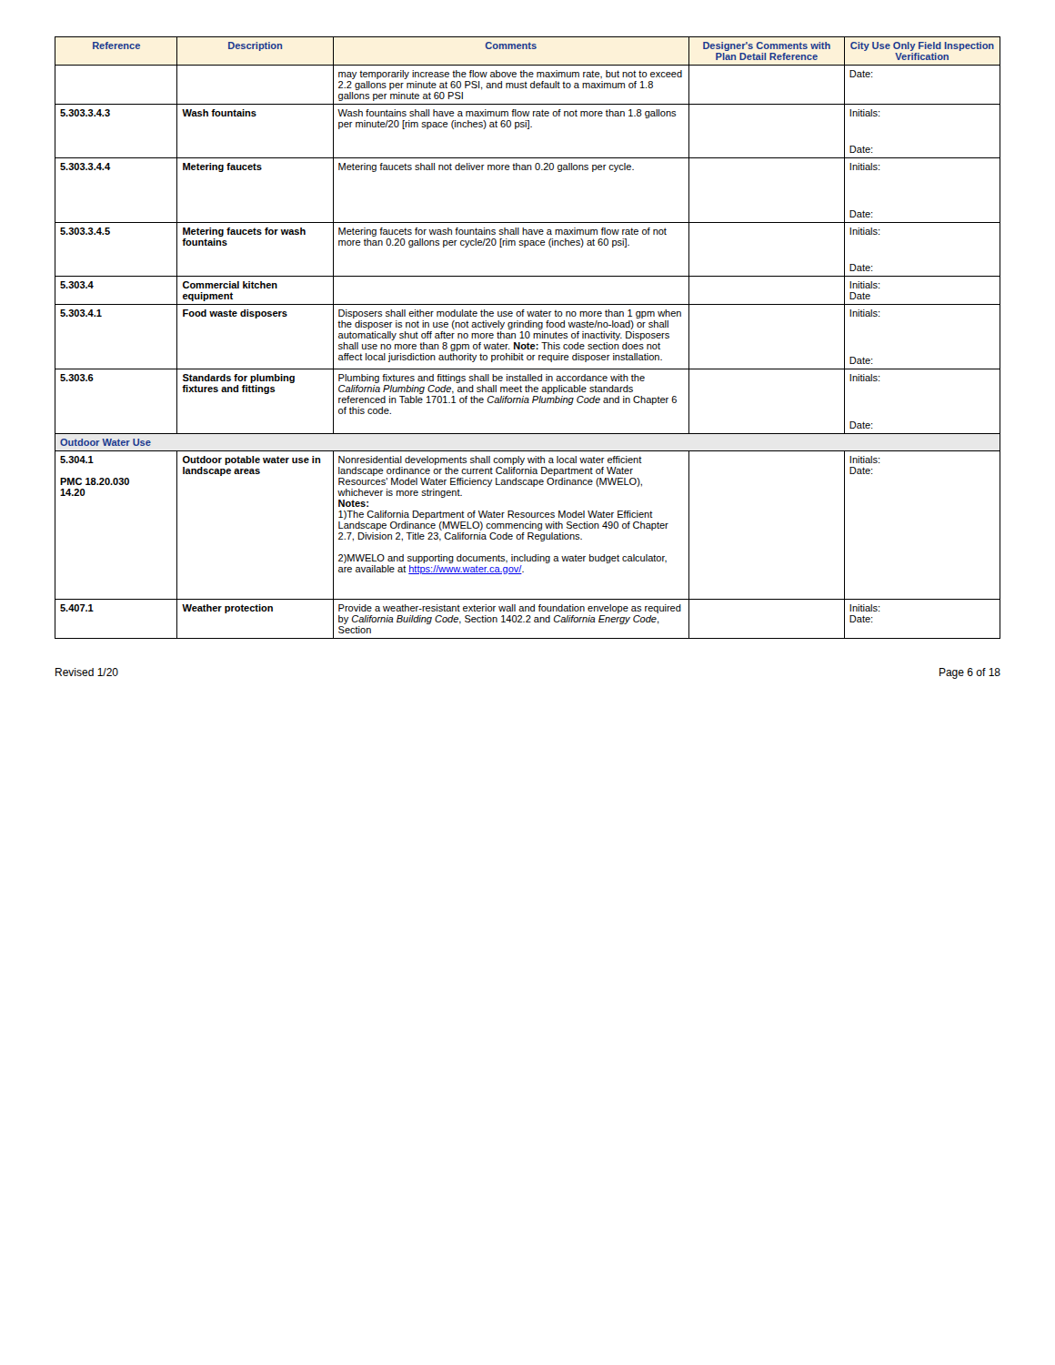| Reference | Description | Comments | Designer's Comments with Plan Detail Reference | City Use Only Field Inspection Verification |
| --- | --- | --- | --- | --- |
| | | may temporarily increase the flow above the maximum rate, but not to exceed 2.2 gallons per minute at 60 PSI, and must default to a maximum of 1.8 gallons per minute at 60 PSI | | Date: |
| 5.303.3.4.3 | Wash fountains | Wash fountains shall have a maximum flow rate of not more than 1.8 gallons per minute/20 [rim space (inches) at 60 psi]. | | Initials: Date: |
| 5.303.3.4.4 | Metering faucets | Metering faucets shall not deliver more than 0.20 gallons per cycle. | | Initials: Date: |
| 5.303.3.4.5 | Metering faucets for wash fountains | Metering faucets for wash fountains shall have a maximum flow rate of not more than 0.20 gallons per cycle/20 [rim space (inches) at 60 psi]. | | Initials: Date: |
| 5.303.4 | Commercial kitchen equipment | | | Initials: Date |
| 5.303.4.1 | Food waste disposers | Disposers shall either modulate the use of water to no more than 1 gpm when the disposer is not in use (not actively grinding food waste/no-load) or shall automatically shut off after no more than 10 minutes of inactivity. Disposers shall use no more than 8 gpm of water. Note: This code section does not affect local jurisdiction authority to prohibit or require disposer installation. | | Initials: Date: |
| 5.303.6 | Standards for plumbing fixtures and fittings | Plumbing fixtures and fittings shall be installed in accordance with the California Plumbing Code , and shall meet the applicable standards referenced in Table 1701.1 of the California Plumbing Code and in Chapter 6 of this code. | | Initials: Date: |
| Outdoor Water Use |
| 5.304.1 PMC 18.20.030 14.20 | Outdoor potable water use in landscape areas | Nonresidential developments shall comply with a local water efficient landscape ordinance or the current California Department of Water Resources' Model Water Efficiency Landscape Ordinance (MWELO), whichever is more stringent. Notes: 1)The California Department of Water Resources Model Water Efficient Landscape Ordinance (MWELO) commencing with Section 490 of Chapter 2.7, Division 2, Title 23, California Code of Regulations. 2)MWELO and supporting documents, including a water budget calculator, are available at https://www.water.ca.gov/ . | | Initials: Date: |
| 5.407.1 | Weather protection | Provide a weather-resistant exterior wall and foundation envelope as required by California Building Code , Section 1402.2 and California Energy Code , Section | | Initials: Date: |
Revised 1/20 Page 6 of 18